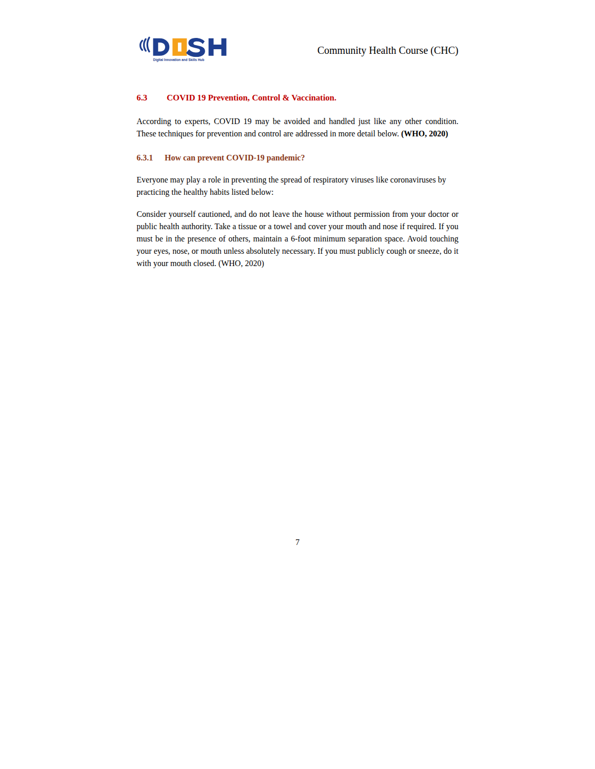Digital Innovation and Skills Hub
Community Health Course (CHC)
6.3 COVID 19 Prevention, Control & Vaccination.
According to experts, COVID 19 may be avoided and handled just like any other condition. These techniques for prevention and control are addressed in more detail below. (WHO, 2020)
6.3.1 How can prevent COVID-19 pandemic?
Everyone may play a role in preventing the spread of respiratory viruses like coronaviruses by practicing the healthy habits listed below:
Consider yourself cautioned, and do not leave the house without permission from your doctor or public health authority. Take a tissue or a towel and cover your mouth and nose if required. If you must be in the presence of others, maintain a 6-foot minimum separation space. Avoid touching your eyes, nose, or mouth unless absolutely necessary. If you must publicly cough or sneeze, do it with your mouth closed. (WHO, 2020)
7